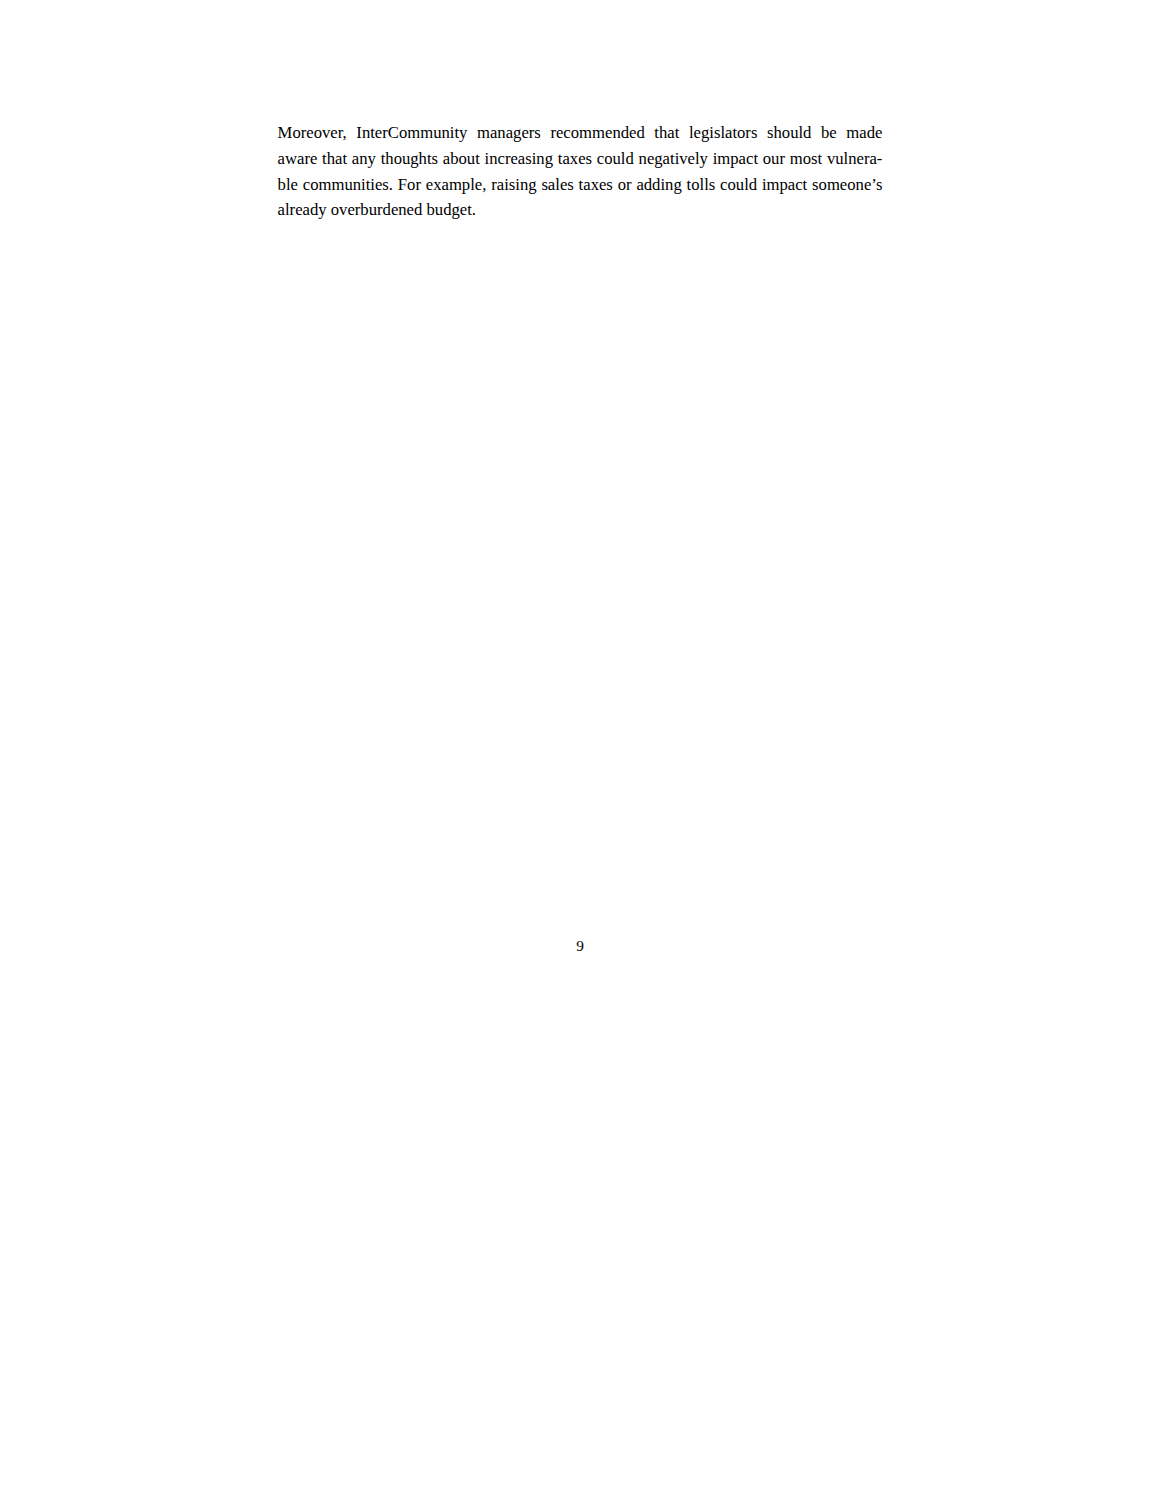Moreover, InterCommunity managers recommended that legislators should be made aware that any thoughts about increasing taxes could negatively impact our most vulnerable communities. For example, raising sales taxes or adding tolls could impact someone’s already overburdened budget.
9